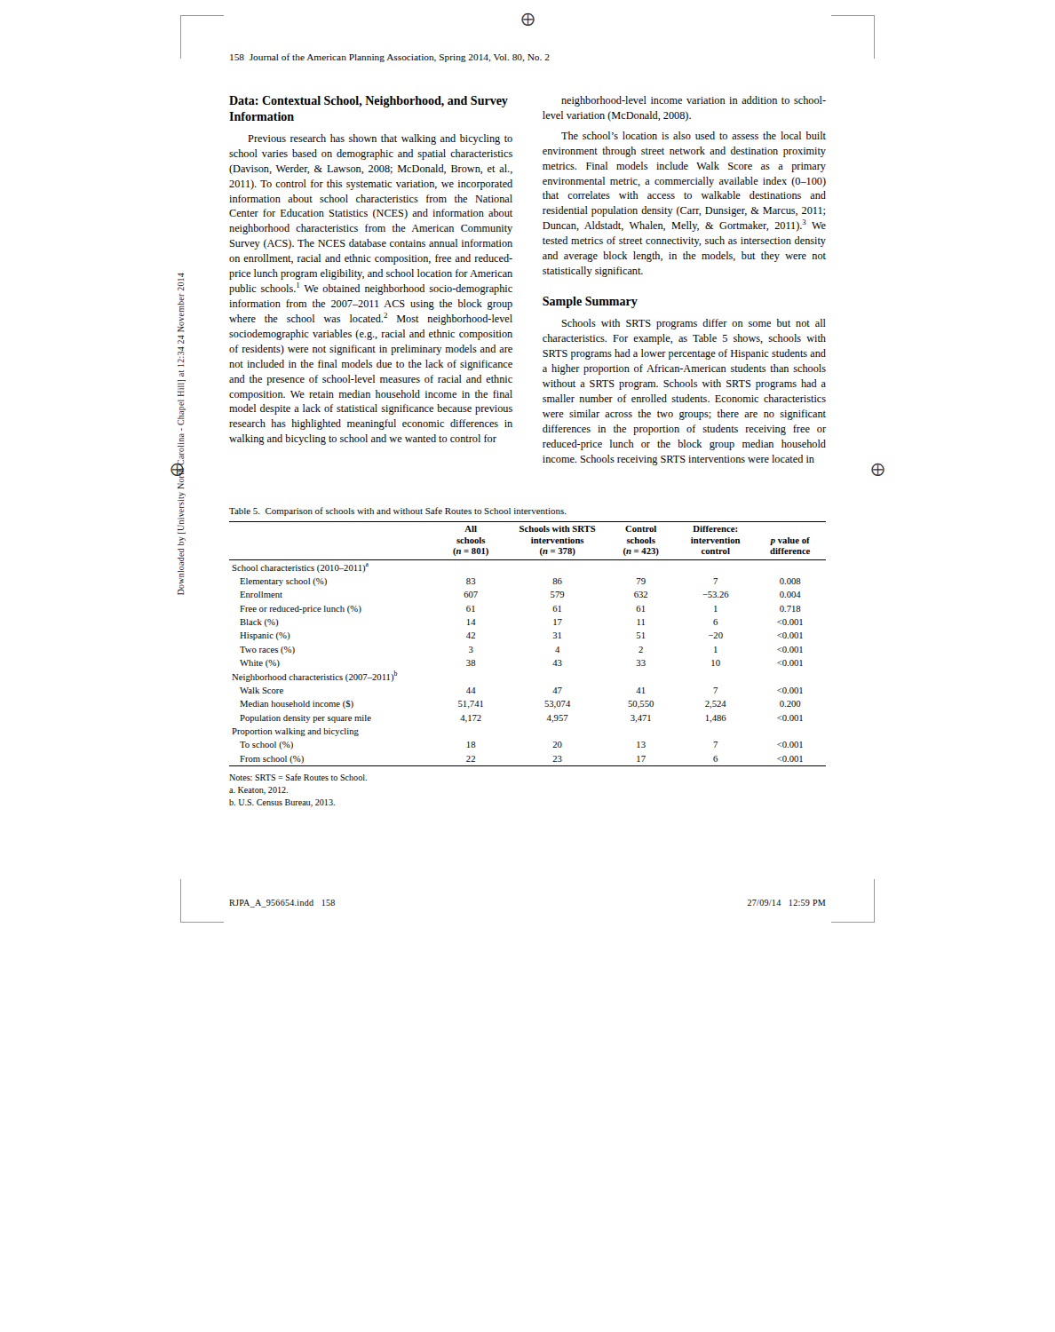⨁
⨁
⨁
Downloaded by [University North Carolina - Chapel Hill] at 12:34 24 November 2014
158 Journal of the American Planning Association, Spring 2014, Vol. 80, No. 2
Data: Contextual School, Neighborhood, and Survey Information
Previous research has shown that walking and bicycling to school varies based on demographic and spatial characteristics (Davison, Werder, & Lawson, 2008; McDonald, Brown, et al., 2011). To control for this systematic variation, we incorporated information about school characteristics from the National Center for Education Statistics (NCES) and information about neighborhood characteristics from the American Community Survey (ACS). The NCES database contains annual information on enrollment, racial and ethnic composition, free and reduced-price lunch program eligibility, and school location for American public schools.1 We obtained neighborhood socio-demographic information from the 2007–2011 ACS using the block group where the school was located.2 Most neighborhood-level sociodemographic variables (e.g., racial and ethnic composition of residents) were not significant in preliminary models and are not included in the final models due to the lack of significance and the presence of school-level measures of racial and ethnic composition. We retain median household income in the final model despite a lack of statistical significance because previous research has highlighted meaningful economic differences in walking and bicycling to school and we wanted to control for
neighborhood-level income variation in addition to school-level variation (McDonald, 2008).
The school’s location is also used to assess the local built environment through street network and destination proximity metrics. Final models include Walk Score as a primary environmental metric, a commercially available index (0–100) that correlates with access to walkable destinations and residential population density (Carr, Dunsiger, & Marcus, 2011; Duncan, Aldstadt, Whalen, Melly, & Gortmaker, 2011).3 We tested metrics of street connectivity, such as intersection density and average block length, in the models, but they were not statistically significant.
Sample Summary
Schools with SRTS programs differ on some but not all characteristics. For example, as Table 5 shows, schools with SRTS programs had a lower percentage of Hispanic students and a higher proportion of African-American students than schools without a SRTS program. Schools with SRTS programs had a smaller number of enrolled students. Economic characteristics were similar across the two groups; there are no significant differences in the proportion of students receiving free or reduced-price lunch or the block group median household income. Schools receiving SRTS interventions were located in
Table 5. Comparison of schools with and without Safe Routes to School interventions.
| | All schools ( n = 801) | Schools with SRTS interventions ( n = 378) | Control schools ( n = 423) | Difference: intervention control | p value of difference |
| --- | --- | --- | --- | --- | --- |
| School characteristics (2010–2011) a |
| Elementary school (%) | 83 | 86 | 79 | 7 | 0.008 |
| Enrollment | 607 | 579 | 632 | −53.26 | 0.004 |
| Free or reduced-price lunch (%) | 61 | 61 | 61 | 1 | 0.718 |
| Black (%) | 14 | 17 | 11 | 6 | <0.001 |
| Hispanic (%) | 42 | 31 | 51 | −20 | <0.001 |
| Two races (%) | 3 | 4 | 2 | 1 | <0.001 |
| White (%) | 38 | 43 | 33 | 10 | <0.001 |
| Neighborhood characteristics (2007–2011) b |
| Walk Score | 44 | 47 | 41 | 7 | <0.001 |
| Median household income ($) | 51,741 | 53,074 | 50,550 | 2,524 | 0.200 |
| Population density per square mile | 4,172 | 4,957 | 3,471 | 1,486 | <0.001 |
| Proportion walking and bicycling |
| To school (%) | 18 | 20 | 13 | 7 | <0.001 |
| From school (%) | 22 | 23 | 17 | 6 | <0.001 |
Notes: SRTS = Safe Routes to School.
a. Keaton, 2012.
b. U.S. Census Bureau, 2013.
RJPA_A_956654.indd 158
27/09/14 12:59 PM